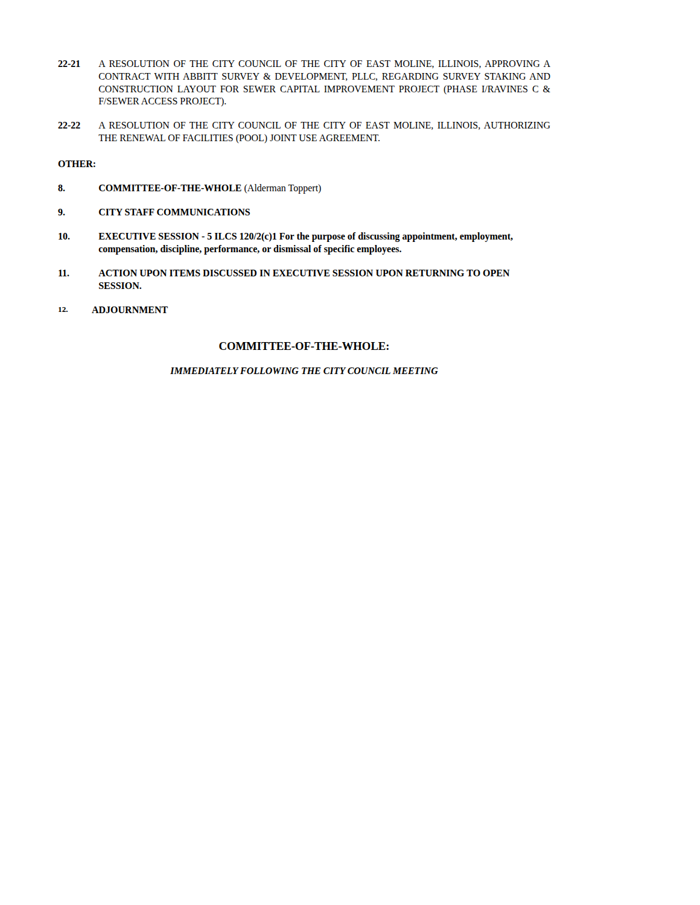22-21
A RESOLUTION OF THE CITY COUNCIL OF THE CITY OF EAST MOLINE, ILLINOIS, APPROVING A CONTRACT WITH ABBITT SURVEY & DEVELOPMENT, PLLC, REGARDING SURVEY STAKING AND CONSTRUCTION LAYOUT FOR SEWER CAPITAL IMPROVEMENT PROJECT (PHASE I/RAVINES C & F/SEWER ACCESS PROJECT).
22-22
A RESOLUTION OF THE CITY COUNCIL OF THE CITY OF EAST MOLINE, ILLINOIS, AUTHORIZING THE RENEWAL OF FACILITIES (POOL) JOINT USE AGREEMENT.
OTHER:
8.
COMMITTEE-OF-THE-WHOLE (Alderman Toppert)
9.
CITY STAFF COMMUNICATIONS
10.
EXECUTIVE SESSION - 5 ILCS 120/2(c)1 For the purpose of discussing appointment, employment, compensation, discipline, performance, or dismissal of specific employees.
11.
ACTION UPON ITEMS DISCUSSED IN EXECUTIVE SESSION UPON RETURNING TO OPEN SESSION.
12.
ADJOURNMENT
COMMITTEE-OF-THE-WHOLE:
IMMEDIATELY FOLLOWING THE CITY COUNCIL MEETING